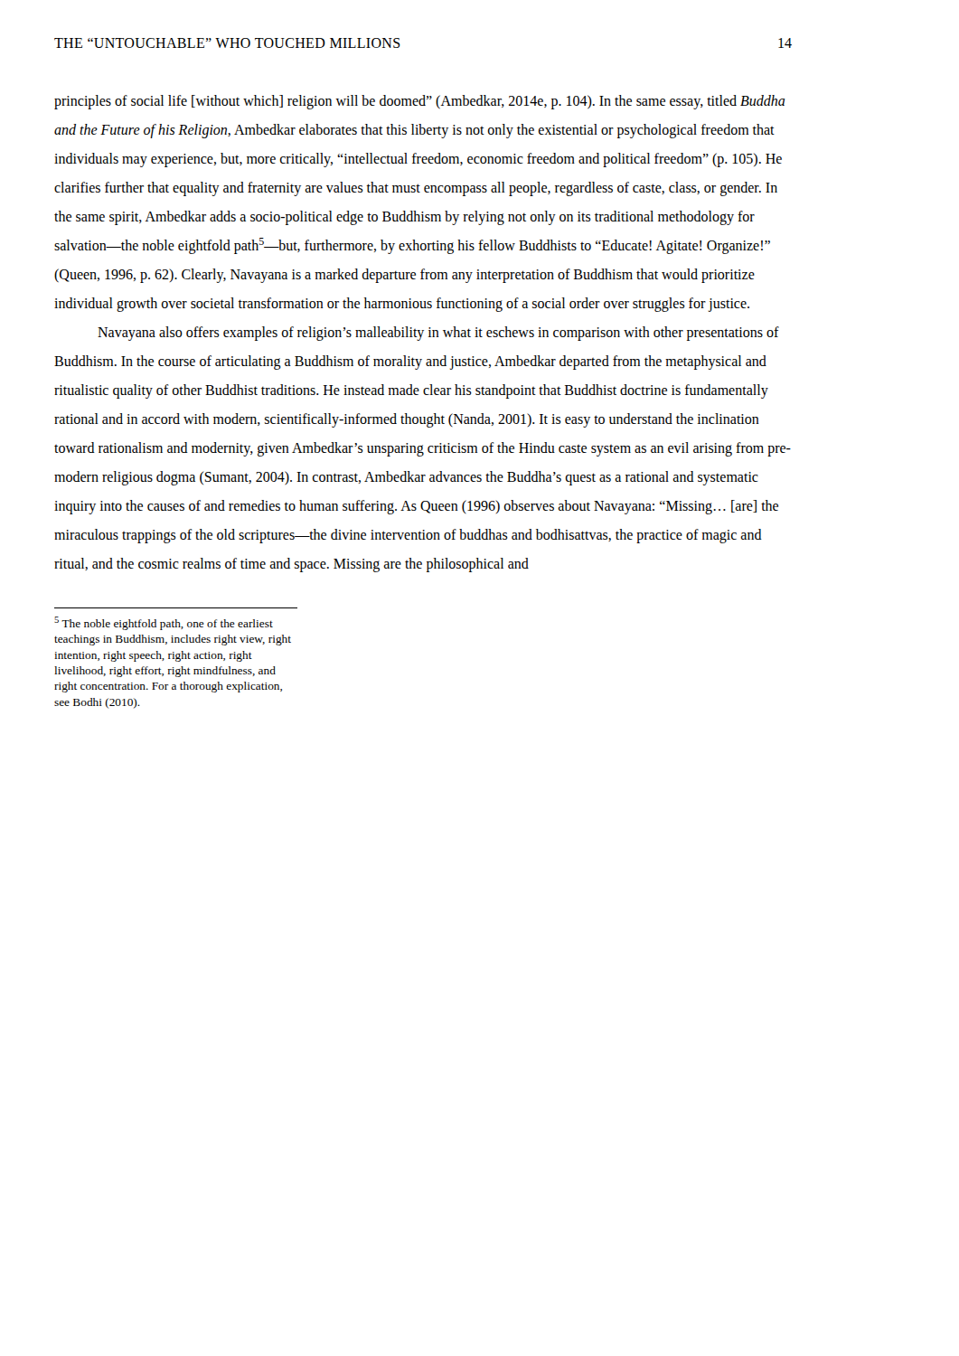The “Untouchable” Who Touched Millions 14
principles of social life [without which] religion will be doomed” (Ambedkar, 2014e, p. 104). In the same essay, titled Buddha and the Future of his Religion, Ambedkar elaborates that this liberty is not only the existential or psychological freedom that individuals may experience, but, more critically, “intellectual freedom, economic freedom and political freedom” (p. 105). He clarifies further that equality and fraternity are values that must encompass all people, regardless of caste, class, or gender. In the same spirit, Ambedkar adds a socio-political edge to Buddhism by relying not only on its traditional methodology for salvation—the noble eightfold path5—but, furthermore, by exhorting his fellow Buddhists to “Educate! Agitate! Organize!” (Queen, 1996, p. 62). Clearly, Navayana is a marked departure from any interpretation of Buddhism that would prioritize individual growth over societal transformation or the harmonious functioning of a social order over struggles for justice.
Navayana also offers examples of religion’s malleability in what it eschews in comparison with other presentations of Buddhism. In the course of articulating a Buddhism of morality and justice, Ambedkar departed from the metaphysical and ritualistic quality of other Buddhist traditions. He instead made clear his standpoint that Buddhist doctrine is fundamentally rational and in accord with modern, scientifically-informed thought (Nanda, 2001). It is easy to understand the inclination toward rationalism and modernity, given Ambedkar’s unsparing criticism of the Hindu caste system as an evil arising from pre-modern religious dogma (Sumant, 2004). In contrast, Ambedkar advances the Buddha’s quest as a rational and systematic inquiry into the causes of and remedies to human suffering. As Queen (1996) observes about Navayana: “Missing… [are] the miraculous trappings of the old scriptures—the divine intervention of buddhas and bodhisattvas, the practice of magic and ritual, and the cosmic realms of time and space. Missing are the philosophical and
5 The noble eightfold path, one of the earliest teachings in Buddhism, includes right view, right intention, right speech, right action, right livelihood, right effort, right mindfulness, and right concentration. For a thorough explication, see Bodhi (2010).